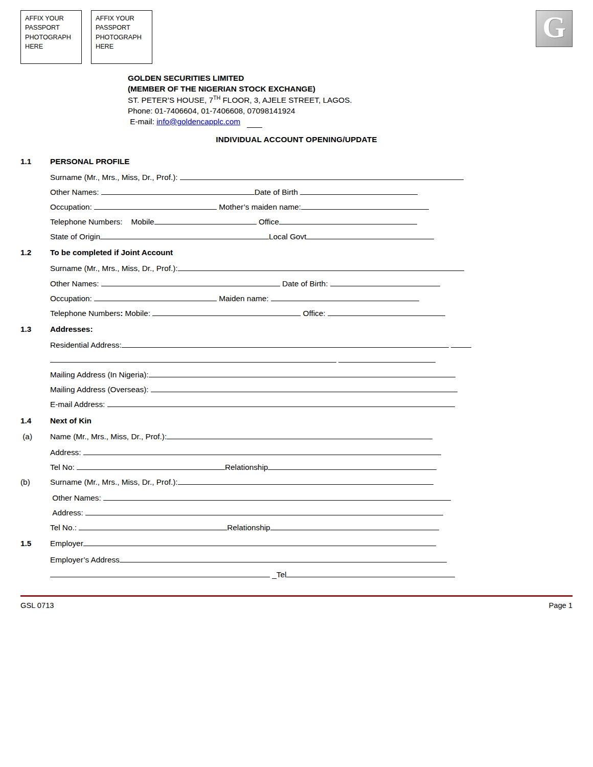AFFIX YOUR PASSPORT PHOTOGRAPH HERE
AFFIX YOUR PASSPORT PHOTOGRAPH HERE
G
GOLDEN SECURITIES LIMITED
(MEMBER OF THE NIGERIAN STOCK EXCHANGE)
ST. PETER’S HOUSE, 7TH FLOOR, 3, AJELE STREET, LAGOS.
Phone: 01-7406604, 01-7406608, 07098141924
E-mail: info@goldencapplc.com
INDIVIDUAL ACCOUNT OPENING/UPDATE
1.1
PERSONAL PROFILE
Surname (Mr., Mrs., Miss, Dr., Prof.):
Other Names: Date of Birth
Occupation: Mother’s maiden name:
Telephone Numbers: Mobile Office
State of Origin Local Govt
1.2
To be completed if Joint Account
Surname (Mr., Mrs., Miss, Dr., Prof.):
Other Names: Date of Birth:
Occupation: Maiden name:
Telephone Numbers: Mobile: Office:
1.3
Addresses:
Residential Address:
Mailing Address (In Nigeria):
Mailing Address (Overseas):
E-mail Address:
1.4
Next of Kin
(a)
Name (Mr., Mrs., Miss, Dr., Prof.):
Address:
Tel No: Relationship
(b)
Surname (Mr., Mrs., Miss, Dr., Prof.):
Other Names:
Address:
Tel No.: Relationship
1.5
Employer
Employer’s Address
_Tel
GSL 0713
Page 1